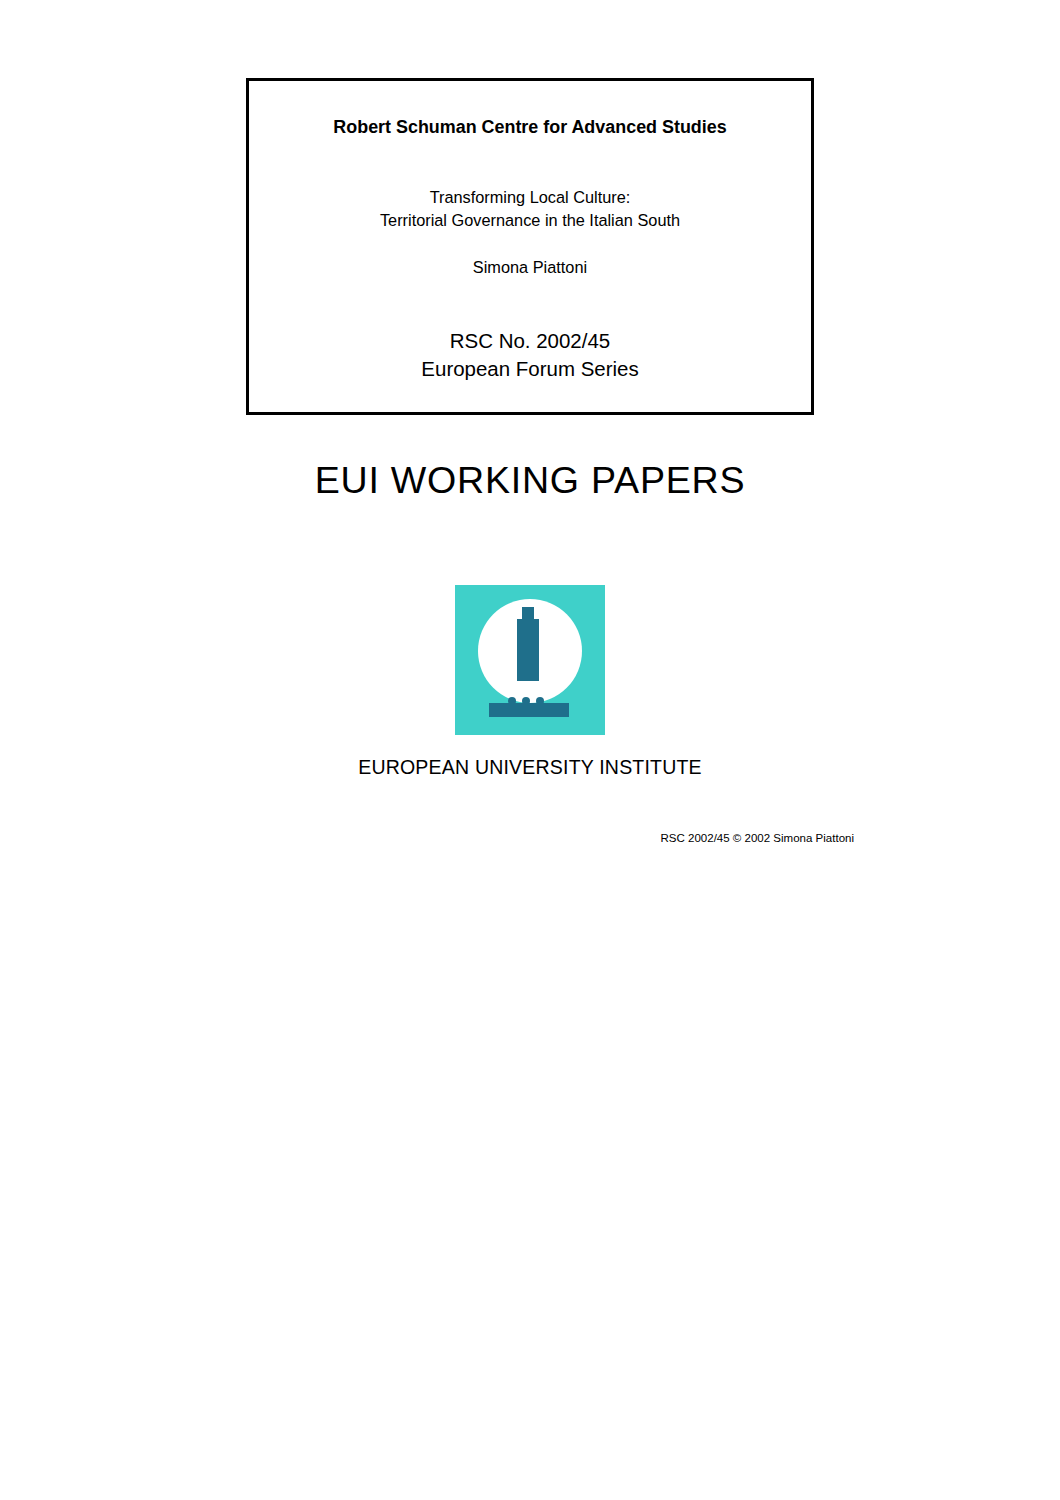Robert Schuman Centre for Advanced Studies
Transforming Local Culture:
Territorial Governance in the Italian South
Simona Piattoni
RSC No. 2002/45
European Forum Series
EUI WORKING PAPERS
EUROPEAN UNIVERSITY INSTITUTE
RSC 2002/45 © 2002 Simona Piattoni